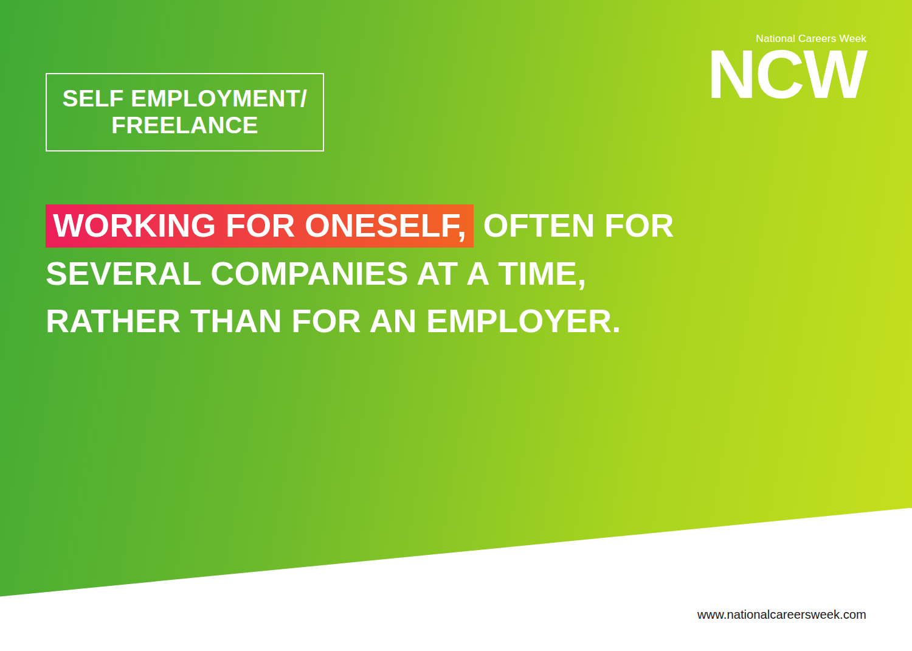National Careers Week
NCW
Self Employment/
Freelance
Working for oneself, often for several companies at a time, rather than for an employer.
www.nationalcareersweek.com